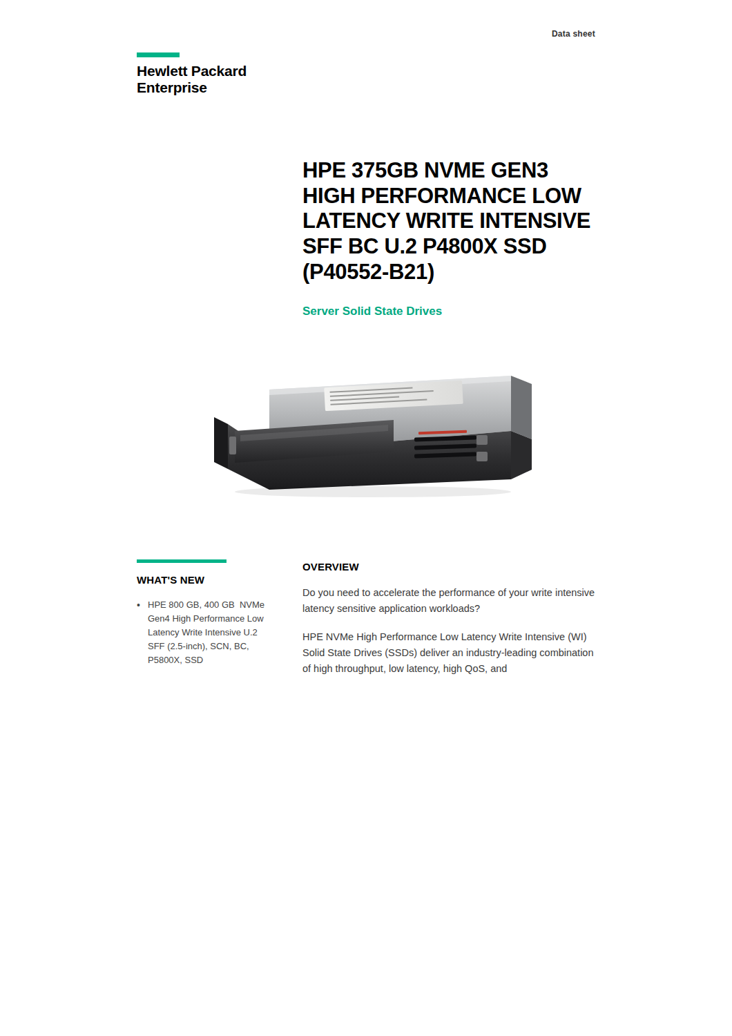Data sheet
Hewlett Packard
Enterprise
HPE 375GB NVMe Gen3 High Performance Low Latency Write Intensive SFF BC U.2 P4800X SSD (P40552-B21)
Server Solid State Drives
What's new
HPE 800 GB, 400 GB NVMe Gen4 High Performance Low Latency Write Intensive U.2 SFF (2.5-inch), SCN, BC, P5800X, SSD
Overview
Do you need to accelerate the performance of your write intensive latency sensitive application workloads?
HPE NVMe High Performance Low Latency Write Intensive (WI) Solid State Drives (SSDs) deliver an industry-leading combination of high throughput, low latency, high QoS, and